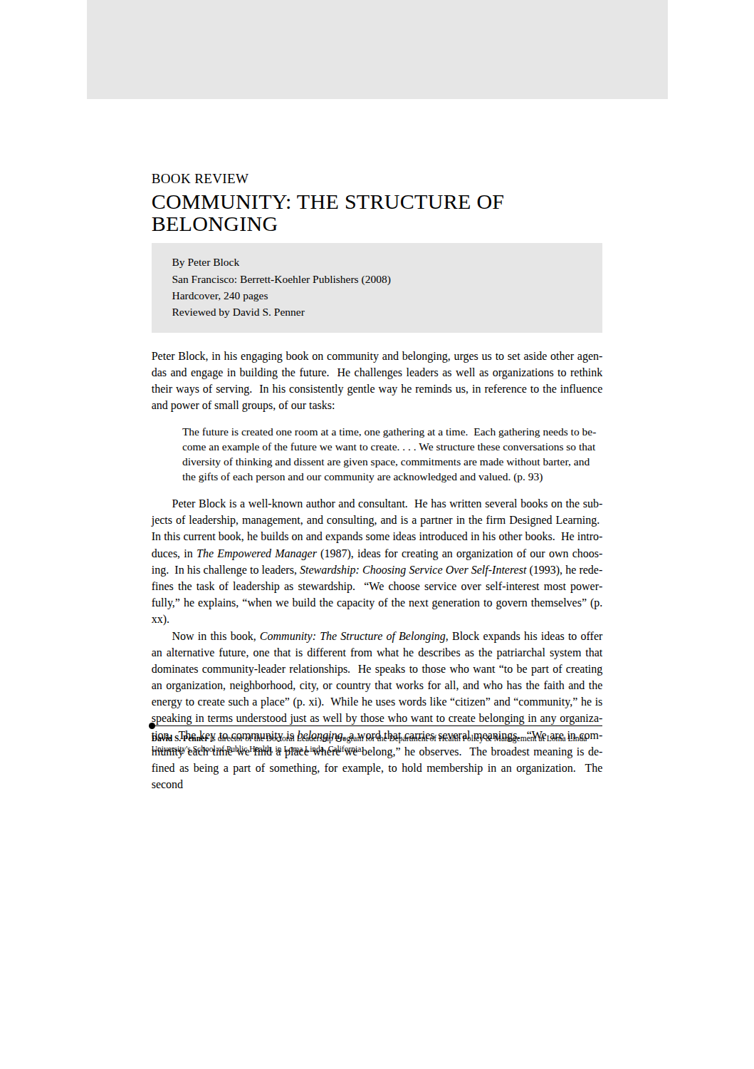BOOK REVIEW
COMMUNITY: THE STRUCTURE OF BELONGING
By Peter Block
San Francisco: Berrett-Koehler Publishers (2008)
Hardcover, 240 pages
Reviewed by David S. Penner
Peter Block, in his engaging book on community and belonging, urges us to set aside other agendas and engage in building the future. He challenges leaders as well as organizations to rethink their ways of serving. In his consistently gentle way he reminds us, in reference to the influence and power of small groups, of our tasks:
The future is created one room at a time, one gathering at a time. Each gathering needs to become an example of the future we want to create. . . . We structure these conversations so that diversity of thinking and dissent are given space, commitments are made without barter, and the gifts of each person and our community are acknowledged and valued. (p. 93)
Peter Block is a well-known author and consultant. He has written several books on the subjects of leadership, management, and consulting, and is a partner in the firm Designed Learning. In this current book, he builds on and expands some ideas introduced in his other books. He introduces, in The Empowered Manager (1987), ideas for creating an organization of our own choosing. In his challenge to leaders, Stewardship: Choosing Service Over Self-Interest (1993), he redefines the task of leadership as stewardship. “We choose service over self-interest most powerfully,” he explains, “when we build the capacity of the next generation to govern themselves” (p. xx).
Now in this book, Community: The Structure of Belonging, Block expands his ideas to offer an alternative future, one that is different from what he describes as the patriarchal system that dominates community-leader relationships. He speaks to those who want “to be part of creating an organization, neighborhood, city, or country that works for all, and who has the faith and the energy to create such a place” (p. xi). While he uses words like “citizen” and “community,” he is speaking in terms understood just as well by those who want to create belonging in any organization. The key to community is belonging, a word that carries several meanings. “We are in community each time we find a place where we belong,” he observes. The broadest meaning is defined as being a part of something, for example, to hold membership in an organization. The second
David S. Penner is director of the Doctoral Leadership Program for the Department of Health Policy & Management at Loma Linda University's School of Public Health, in Loma Linda, California.